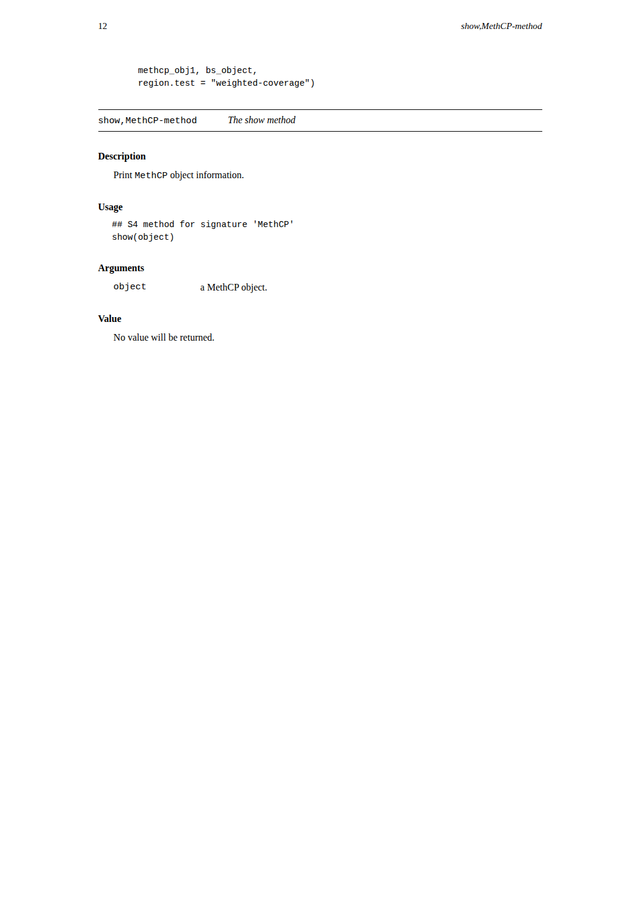12 show,MethCP-method
    methcp_obj1, bs_object,
    region.test = "weighted-coverage")
show,MethCP-method The show method
Description
Print MethCP object information.
Usage
## S4 method for signature 'MethCP'
show(object)
Arguments
object
a MethCP object.
Value
No value will be returned.